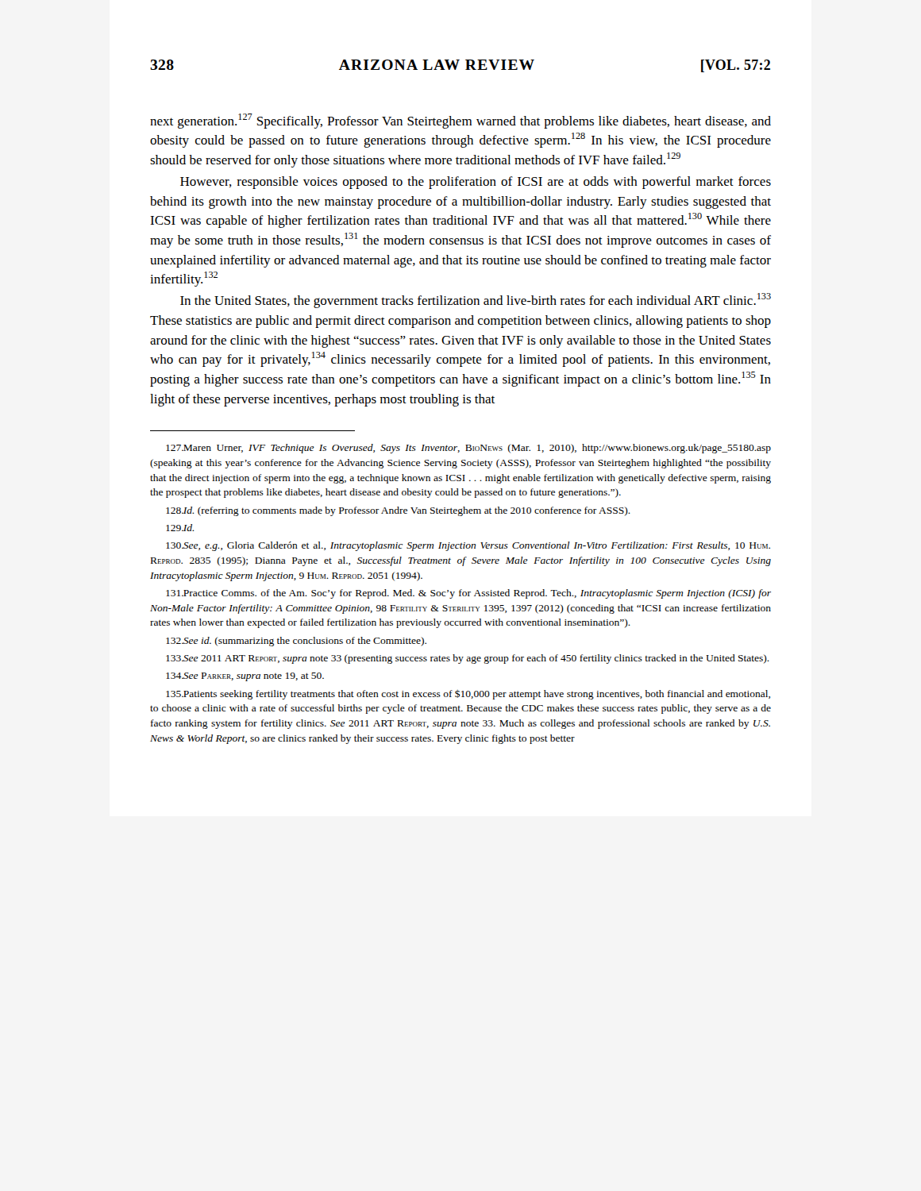328 ARIZONA LAW REVIEW [VOL. 57:2
next generation.127 Specifically, Professor Van Steirteghem warned that problems like diabetes, heart disease, and obesity could be passed on to future generations through defective sperm.128 In his view, the ICSI procedure should be reserved for only those situations where more traditional methods of IVF have failed.129
However, responsible voices opposed to the proliferation of ICSI are at odds with powerful market forces behind its growth into the new mainstay procedure of a multibillion-dollar industry. Early studies suggested that ICSI was capable of higher fertilization rates than traditional IVF and that was all that mattered.130 While there may be some truth in those results,131 the modern consensus is that ICSI does not improve outcomes in cases of unexplained infertility or advanced maternal age, and that its routine use should be confined to treating male factor infertility.132
In the United States, the government tracks fertilization and live-birth rates for each individual ART clinic.133 These statistics are public and permit direct comparison and competition between clinics, allowing patients to shop around for the clinic with the highest “success” rates. Given that IVF is only available to those in the United States who can pay for it privately,134 clinics necessarily compete for a limited pool of patients. In this environment, posting a higher success rate than one’s competitors can have a significant impact on a clinic’s bottom line.135 In light of these perverse incentives, perhaps most troubling is that
127. Maren Urner, IVF Technique Is Overused, Says Its Inventor, BioNews (Mar. 1, 2010), http://www.bionews.org.uk/page_55180.asp (speaking at this year’s conference for the Advancing Science Serving Society (ASSS), Professor van Steirteghem highlighted “the possibility that the direct injection of sperm into the egg, a technique known as ICSI . . . might enable fertilization with genetically defective sperm, raising the prospect that problems like diabetes, heart disease and obesity could be passed on to future generations.”).
128. Id. (referring to comments made by Professor Andre Van Steirteghem at the 2010 conference for ASSS).
129. Id.
130. See, e.g., Gloria Calderón et al., Intracytoplasmic Sperm Injection Versus Conventional In-Vitro Fertilization: First Results, 10 Hum. Reprod. 2835 (1995); Dianna Payne et al., Successful Treatment of Severe Male Factor Infertility in 100 Consecutive Cycles Using Intracytoplasmic Sperm Injection, 9 Hum. Reprod. 2051 (1994).
131. Practice Comms. of the Am. Soc’y for Reprod. Med. & Soc’y for Assisted Reprod. Tech., Intracytoplasmic Sperm Injection (ICSI) for Non-Male Factor Infertility: A Committee Opinion, 98 Fertility & Sterility 1395, 1397 (2012) (conceding that “ICSI can increase fertilization rates when lower than expected or failed fertilization has previously occurred with conventional insemination”).
132. See id. (summarizing the conclusions of the Committee).
133. See 2011 ART Report, supra note 33 (presenting success rates by age group for each of 450 fertility clinics tracked in the United States).
134. See Parker, supra note 19, at 50.
135. Patients seeking fertility treatments that often cost in excess of $10,000 per attempt have strong incentives, both financial and emotional, to choose a clinic with a rate of successful births per cycle of treatment. Because the CDC makes these success rates public, they serve as a de facto ranking system for fertility clinics. See 2011 ART Report, supra note 33. Much as colleges and professional schools are ranked by U.S. News & World Report, so are clinics ranked by their success rates. Every clinic fights to post better